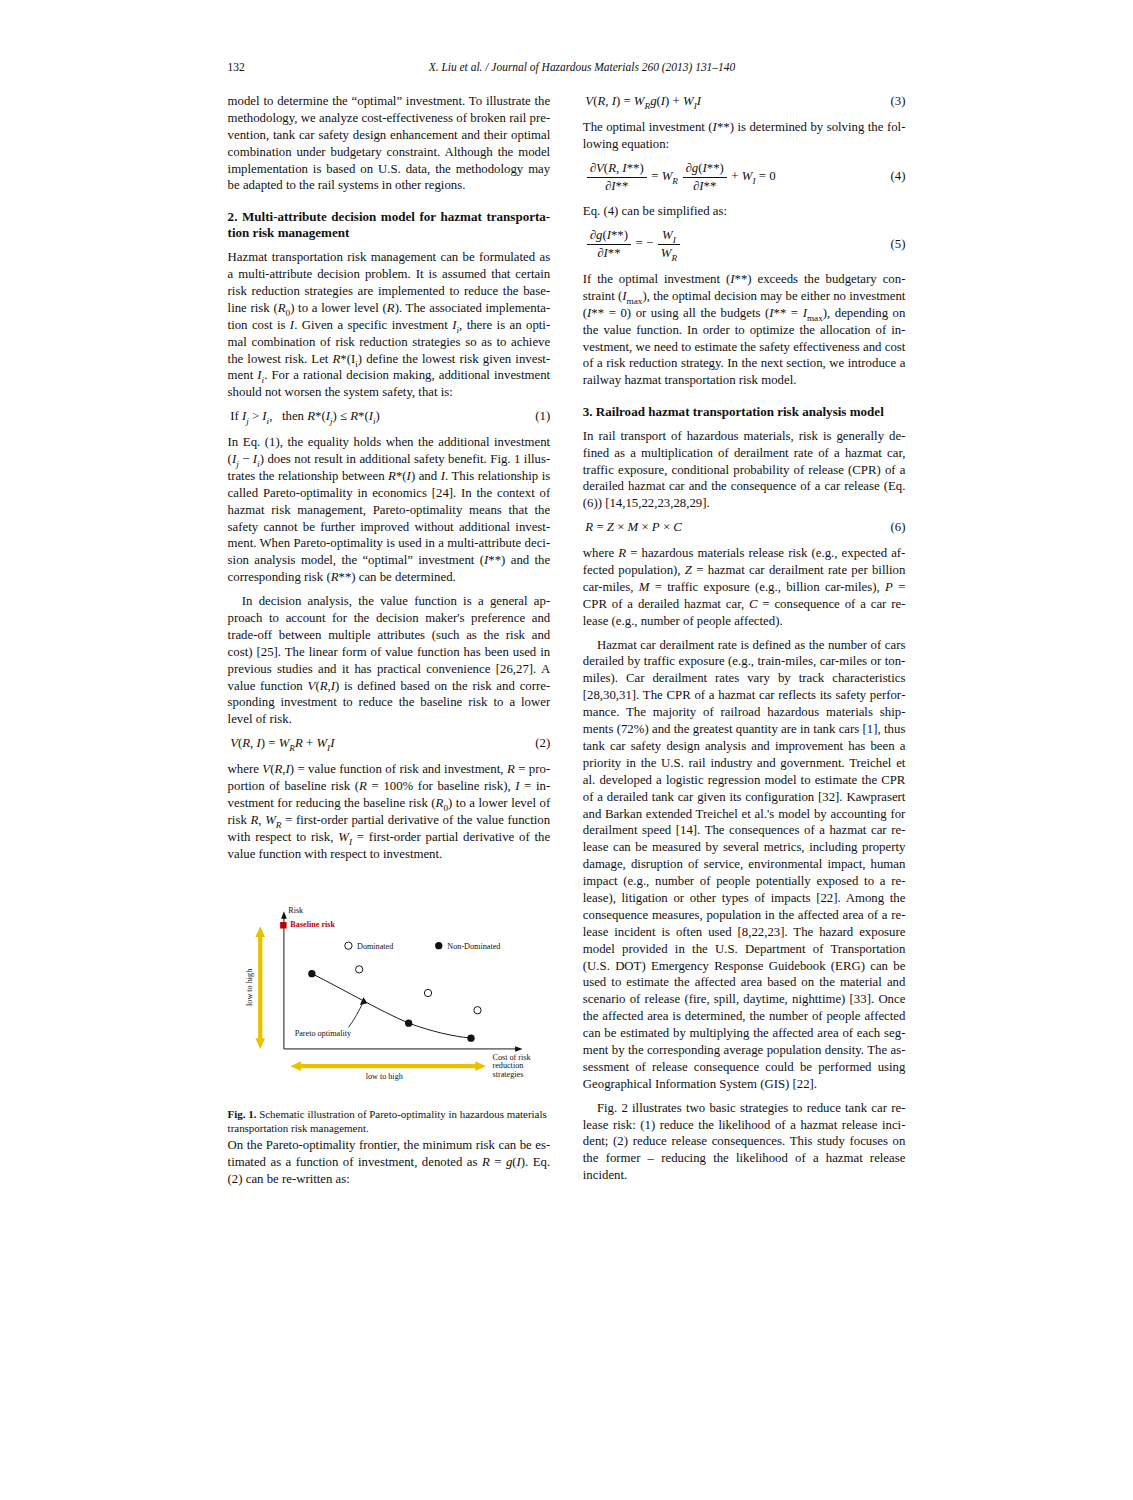132 X. Liu et al. / Journal of Hazardous Materials 260 (2013) 131–140
model to determine the “optimal” investment. To illustrate the methodology, we analyze cost-effectiveness of broken rail prevention, tank car safety design enhancement and their optimal combination under budgetary constraint. Although the model implementation is based on U.S. data, the methodology may be adapted to the rail systems in other regions.
2. Multi-attribute decision model for hazmat transportation risk management
Hazmat transportation risk management can be formulated as a multi-attribute decision problem. It is assumed that certain risk reduction strategies are implemented to reduce the baseline risk (R0) to a lower level (R). The associated implementation cost is I. Given a specific investment Ii, there is an optimal combination of risk reduction strategies so as to achieve the lowest risk. Let R*(Ii) define the lowest risk given investment Ii. For a rational decision making, additional investment should not worsen the system safety, that is:
If Ij > Ii, then R*(Ij) ≤ R*(Ii)
(1)
In Eq. (1), the equality holds when the additional investment (Ij − Ii) does not result in additional safety benefit. Fig. 1 illustrates the relationship between R*(I) and I. This relationship is called Pareto-optimality in economics [24]. In the context of hazmat risk management, Pareto-optimality means that the safety cannot be further improved without additional investment. When Pareto-optimality is used in a multi-attribute decision analysis model, the “optimal” investment (I**) and the corresponding risk (R**) can be determined.
In decision analysis, the value function is a general approach to account for the decision maker's preference and trade-off between multiple attributes (such as the risk and cost) [25]. The linear form of value function has been used in previous studies and it has practical convenience [26,27]. A value function V(R,I) is defined based on the risk and corresponding investment to reduce the baseline risk to a lower level of risk.
V(R, I) = WRR + WII
(2)
where V(R,I) = value function of risk and investment, R = proportion of baseline risk (R = 100% for baseline risk), I = investment for reducing the baseline risk (R0) to a lower level of risk R, WR = first-order partial derivative of the value function with respect to risk, WI = first-order partial derivative of the value function with respect to investment.
Risk Cost of risk reduction strategies Baseline risk Dominated Non-Dominated Pareto optimality low to high low to high
Fig. 1. Schematic illustration of Pareto-optimality in hazardous materials transportation risk management.
On the Pareto-optimality frontier, the minimum risk can be estimated as a function of investment, denoted as R = g(I). Eq. (2) can be re-written as:
V(R, I) = WRg(I) + WII
(3)
The optimal investment (I**) is determined by solving the following equation:
∂V(R, I**)∂I** = WR ∂g(I**)∂I** + WI = 0
(4)
Eq. (4) can be simplified as:
∂g(I**)∂I** = − WI WR
(5)
If the optimal investment (I**) exceeds the budgetary constraint (Imax), the optimal decision may be either no investment (I** = 0) or using all the budgets (I** = Imax), depending on the value function. In order to optimize the allocation of investment, we need to estimate the safety effectiveness and cost of a risk reduction strategy. In the next section, we introduce a railway hazmat transportation risk model.
3. Railroad hazmat transportation risk analysis model
In rail transport of hazardous materials, risk is generally defined as a multiplication of derailment rate of a hazmat car, traffic exposure, conditional probability of release (CPR) of a derailed hazmat car and the consequence of a car release (Eq. (6)) [14,15,22,23,28,29].
R = Z × M × P × C
(6)
where R = hazardous materials release risk (e.g., expected affected population), Z = hazmat car derailment rate per billion car-miles, M = traffic exposure (e.g., billion car-miles), P = CPR of a derailed hazmat car, C = consequence of a car release (e.g., number of people affected).
Hazmat car derailment rate is defined as the number of cars derailed by traffic exposure (e.g., train-miles, car-miles or ton-miles). Car derailment rates vary by track characteristics [28,30,31]. The CPR of a hazmat car reflects its safety performance. The majority of railroad hazardous materials shipments (72%) and the greatest quantity are in tank cars [1], thus tank car safety design analysis and improvement has been a priority in the U.S. rail industry and government. Treichel et al. developed a logistic regression model to estimate the CPR of a derailed tank car given its configuration [32]. Kawprasert and Barkan extended Treichel et al.'s model by accounting for derailment speed [14]. The consequences of a hazmat car release can be measured by several metrics, including property damage, disruption of service, environmental impact, human impact (e.g., number of people potentially exposed to a release), litigation or other types of impacts [22]. Among the consequence measures, population in the affected area of a release incident is often used [8,22,23]. The hazard exposure model provided in the U.S. Department of Transportation (U.S. DOT) Emergency Response Guidebook (ERG) can be used to estimate the affected area based on the material and scenario of release (fire, spill, daytime, nighttime) [33]. Once the affected area is determined, the number of people affected can be estimated by multiplying the affected area of each segment by the corresponding average population density. The assessment of release consequence could be performed using Geographical Information System (GIS) [22].
Fig. 2 illustrates two basic strategies to reduce tank car release risk: (1) reduce the likelihood of a hazmat release incident; (2) reduce release consequences. This study focuses on the former – reducing the likelihood of a hazmat release incident.